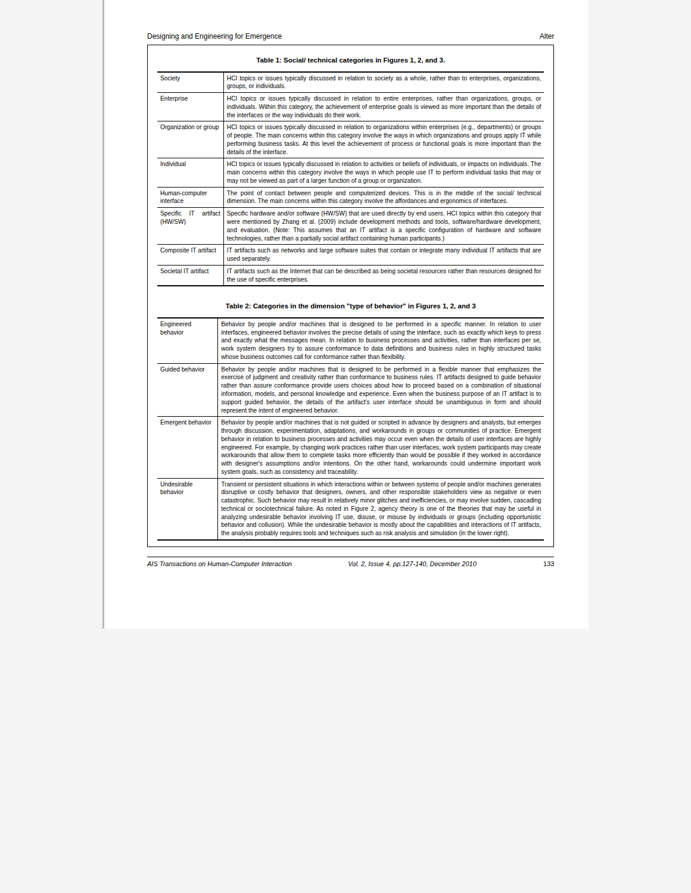Designing and Engineering for Emergence Alter
Table 1: Social/ technical categories in Figures 1, 2, and 3.
| Society | HCI topics or issues typically discussed in relation to society as a whole, rather than to enterprises, organizations, groups, or individuals. |
| Enterprise | HCI topics or issues typically discussed in relation to entire enterprises, rather than organizations, groups, or individuals. Within this category, the achievement of enterprise goals is viewed as more important than the details of the interfaces or the way individuals do their work. |
| Organization or group | HCI topics or issues typically discussed in relation to organizations within enterprises (e.g., departments) or groups of people. The main concerns within this category involve the ways in which organizations and groups apply IT while performing business tasks. At this level the achievement of process or functional goals is more important than the details of the interface. |
| Individual | HCI topics or issues typically discussed in relation to activities or beliefs of individuals, or impacts on individuals. The main concerns within this category involve the ways in which people use IT to perform individual tasks that may or may not be viewed as part of a larger function of a group or organization. |
| Human-computer interface | The point of contact between people and computerized devices. This is in the middle of the social/ technical dimension. The main concerns within this category involve the affordances and ergonomics of interfaces. |
| Specific IT artifact (HW/SW) | Specific hardware and/or software (HW/SW) that are used directly by end users. HCI topics within this category that were mentioned by Zhang et al. (2009) include development methods and tools, software/hardware development, and evaluation. (Note: This assumes that an IT artifact is a specific configuration of hardware and software technologies, rather than a partially social artifact containing human participants.) |
| Composite IT artifact | IT artifacts such as networks and large software suites that contain or integrate many individual IT artifacts that are used separately. |
| Societal IT artifact | IT artifacts such as the Internet that can be described as being societal resources rather than resources designed for the use of specific enterprises. |
Table 2: Categories in the dimension "type of behavior" in Figures 1, 2, and 3
| Engineered behavior | Behavior by people and/or machines that is designed to be performed in a specific manner. In relation to user interfaces, engineered behavior involves the precise details of using the interface, such as exactly which keys to press and exactly what the messages mean. In relation to business processes and activities, rather than interfaces per se, work system designers try to assure conformance to data definitions and business rules in highly structured tasks whose business outcomes call for conformance rather than flexibility. |
| Guided behavior | Behavior by people and/or machines that is designed to be performed in a flexible manner that emphasizes the exercise of judgment and creativity rather than conformance to business rules. IT artifacts designed to guide behavior rather than assure conformance provide users choices about how to proceed based on a combination of situational information, models, and personal knowledge and experience. Even when the business purpose of an IT artifact is to support guided behavior, the details of the artifact's user interface should be unambiguous in form and should represent the intent of engineered behavior. |
| Emergent behavior | Behavior by people and/or machines that is not guided or scripted in advance by designers and analysts, but emerges through discussion, experimentation, adaptations, and workarounds in groups or communities of practice. Emergent behavior in relation to business processes and activities may occur even when the details of user interfaces are highly engineered. For example, by changing work practices rather than user interfaces, work system participants may create workarounds that allow them to complete tasks more efficiently than would be possible if they worked in accordance with designer's assumptions and/or intentions. On the other hand, workarounds could undermine important work system goals, such as consistency and traceability. |
| Undesirable behavior | Transient or persistent situations in which interactions within or between systems of people and/or machines generates disruptive or costly behavior that designers, owners, and other responsible stakeholders view as negative or even catastrophic. Such behavior may result in relatively minor glitches and inefficiencies, or may involve sudden, cascading technical or sociotechnical failure. As noted in Figure 2, agency theory is one of the theories that may be useful in analyzing undesirable behavior involving IT use, disuse, or misuse by individuals or groups (including opportunistic behavior and collusion). While the undesirable behavior is mostly about the capabilities and interactions of IT artifacts, the analysis probably requires tools and techniques such as risk analysis and simulation (in the lower right). |
AIS Transactions on Human-Computer Interaction Vol. 2, Issue 4, pp.127-140, December 2010 133